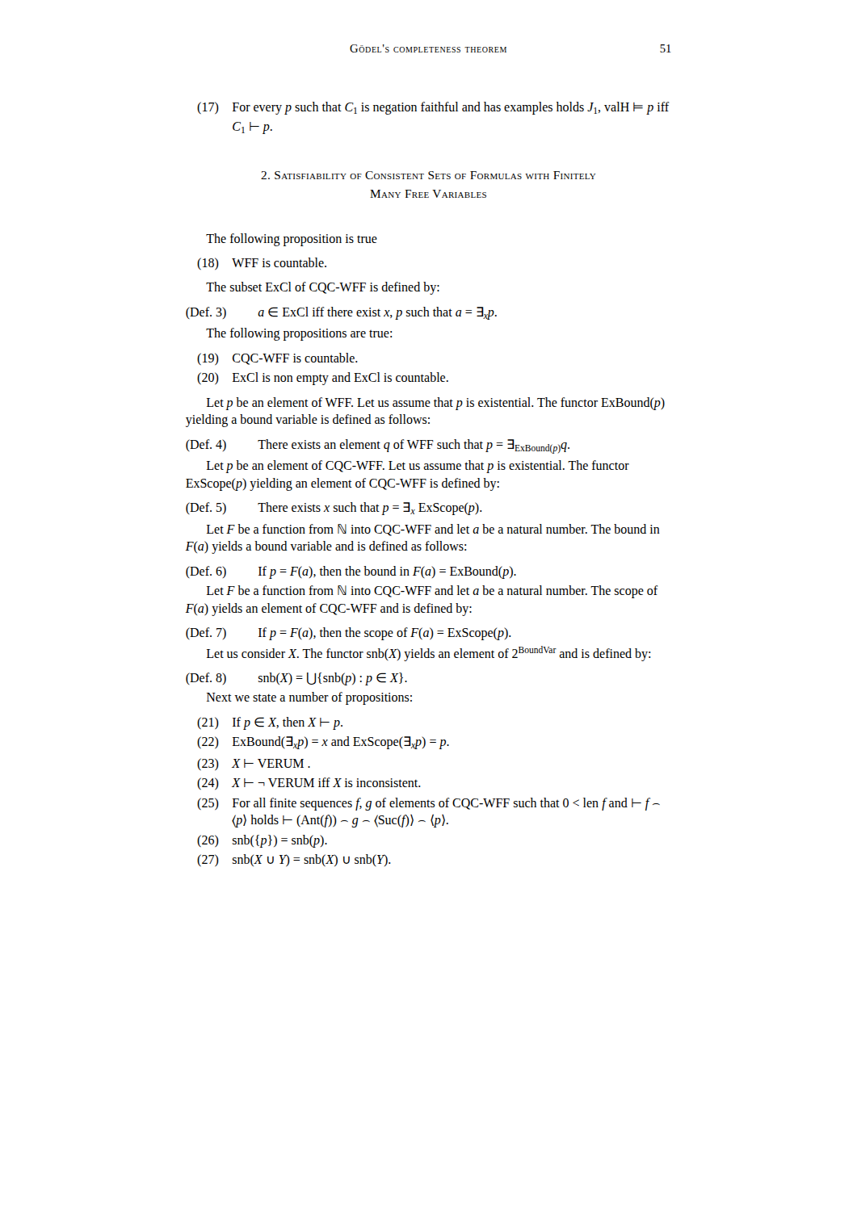Gödel's completeness theorem 51
(17) For every p such that C1 is negation faithful and has examples holds J1, valH ⊨ p iff C1 ⊢ p.
2. Satisfiability of Consistent Sets of Formulas with Finitely
Many Free Variables
The following proposition is true
(18) WFF is countable.
The subset ExCl of CQC-WFF is defined by:
(Def. 3) a ∈ ExCl iff there exist x, p such that a = ∃xp.
The following propositions are true:
(19) CQC-WFF is countable.
(20) ExCl is non empty and ExCl is countable.
Let p be an element of WFF. Let us assume that p is existential. The functor ExBound(p) yielding a bound variable is defined as follows:
(Def. 4) There exists an element q of WFF such that p = ∃ExBound(p)q.
Let p be an element of CQC-WFF. Let us assume that p is existential. The functor ExScope(p) yielding an element of CQC-WFF is defined by:
(Def. 5) There exists x such that p = ∃x ExScope(p).
Let F be a function from ℕ into CQC-WFF and let a be a natural number. The bound in F(a) yields a bound variable and is defined as follows:
(Def. 6) If p = F(a), then the bound in F(a) = ExBound(p).
Let F be a function from ℕ into CQC-WFF and let a be a natural number. The scope of F(a) yields an element of CQC-WFF and is defined by:
(Def. 7) If p = F(a), then the scope of F(a) = ExScope(p).
Let us consider X. The functor snb(X) yields an element of 2BoundVar and is defined by:
(Def. 8) snb(X) = ⋃{snb(p) : p ∈ X}.
Next we state a number of propositions:
(21) If p ∈ X, then X ⊢ p.
(22) ExBound(∃xp) = x and ExScope(∃xp) = p.
(23) X ⊢ VERUM .
(24) X ⊢ ¬ VERUM iff X is inconsistent.
(25) For all finite sequences f, g of elements of CQC-WFF such that 0 < len f and ⊢ f ⌢ ⟨p⟩ holds ⊢ (Ant(f)) ⌢ g ⌢ ⟨Suc(f)⟩ ⌢ ⟨p⟩.
(26) snb({p}) = snb(p).
(27) snb(X ∪ Y) = snb(X) ∪ snb(Y).